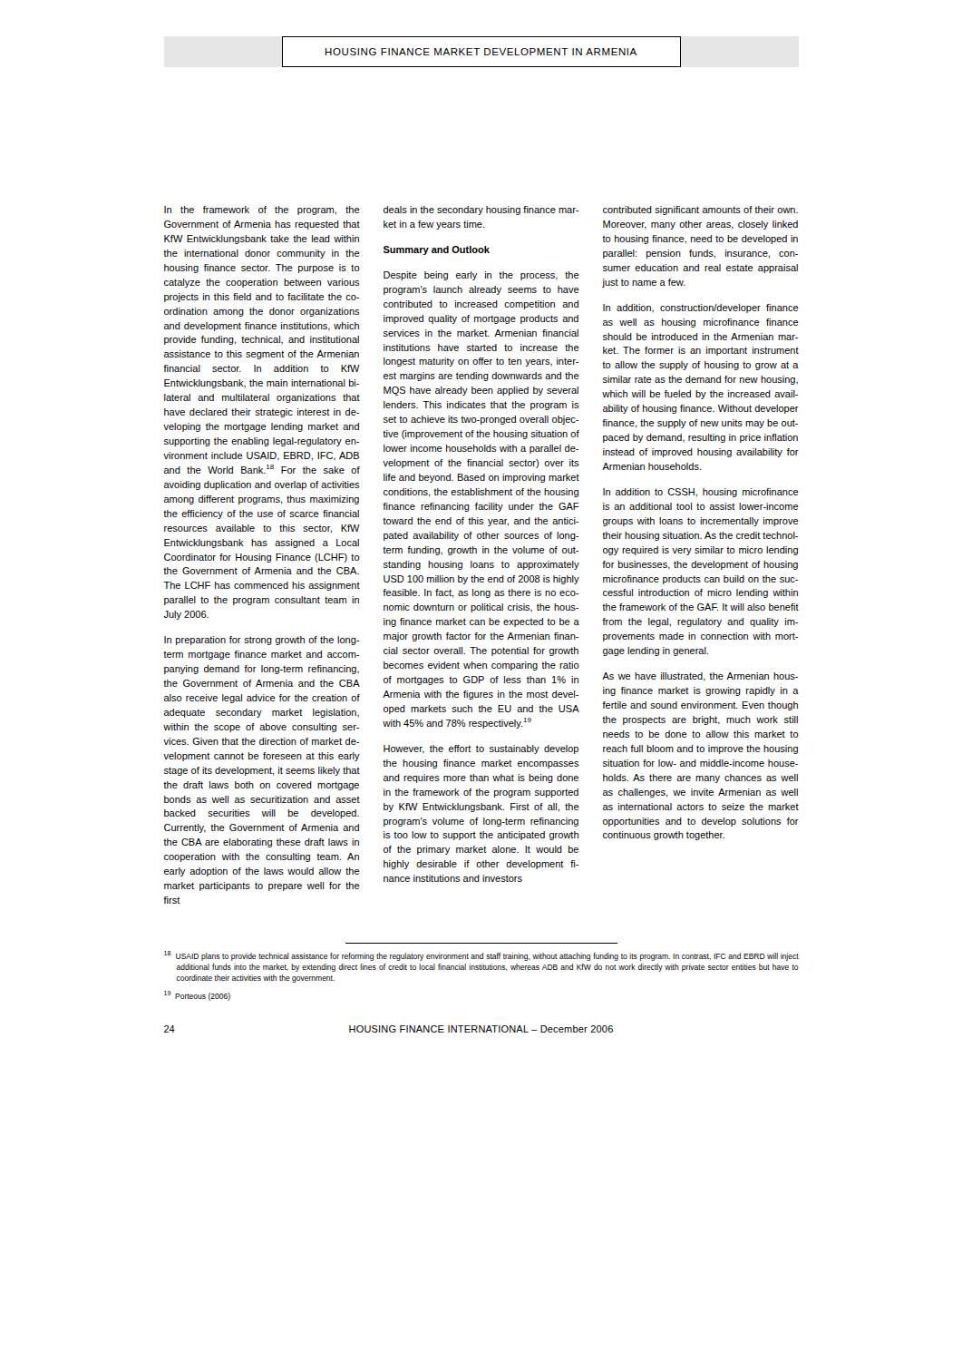HOUSING FINANCE MARKET DEVELOPMENT IN ARMENIA
In the framework of the program, the Government of Armenia has requested that KfW Entwicklungsbank take the lead within the international donor community in the housing finance sector. The purpose is to catalyze the cooperation between various projects in this field and to facilitate the coordination among the donor organizations and development finance institutions, which provide funding, technical, and institutional assistance to this segment of the Armenian financial sector. In addition to KfW Entwicklungsbank, the main international bilateral and multilateral organizations that have declared their strategic interest in developing the mortgage lending market and supporting the enabling legal-regulatory environment include USAID, EBRD, IFC, ADB and the World Bank.18 For the sake of avoiding duplication and overlap of activities among different programs, thus maximizing the efficiency of the use of scarce financial resources available to this sector, KfW Entwicklungsbank has assigned a Local Coordinator for Housing Finance (LCHF) to the Government of Armenia and the CBA. The LCHF has commenced his assignment parallel to the program consultant team in July 2006.
In preparation for strong growth of the long-term mortgage finance market and accompanying demand for long-term refinancing, the Government of Armenia and the CBA also receive legal advice for the creation of adequate secondary market legislation, within the scope of above consulting services. Given that the direction of market development cannot be foreseen at this early stage of its development, it seems likely that the draft laws both on covered mortgage bonds as well as securitization and asset backed securities will be developed. Currently, the Government of Armenia and the CBA are elaborating these draft laws in cooperation with the consulting team. An early adoption of the laws would allow the market participants to prepare well for the first
deals in the secondary housing finance market in a few years time.
Summary and Outlook
Despite being early in the process, the program's launch already seems to have contributed to increased competition and improved quality of mortgage products and services in the market. Armenian financial institutions have started to increase the longest maturity on offer to ten years, interest margins are tending downwards and the MQS have already been applied by several lenders. This indicates that the program is set to achieve its two-pronged overall objective (improvement of the housing situation of lower income households with a parallel development of the financial sector) over its life and beyond. Based on improving market conditions, the establishment of the housing finance refinancing facility under the GAF toward the end of this year, and the anticipated availability of other sources of long-term funding, growth in the volume of outstanding housing loans to approximately USD 100 million by the end of 2008 is highly feasible. In fact, as long as there is no economic downturn or political crisis, the housing finance market can be expected to be a major growth factor for the Armenian financial sector overall. The potential for growth becomes evident when comparing the ratio of mortgages to GDP of less than 1% in Armenia with the figures in the most developed markets such the EU and the USA with 45% and 78% respectively.19
However, the effort to sustainably develop the housing finance market encompasses and requires more than what is being done in the framework of the program supported by KfW Entwicklungsbank. First of all, the program's volume of long-term refinancing is too low to support the anticipated growth of the primary market alone. It would be highly desirable if other development finance institutions and investors
contributed significant amounts of their own. Moreover, many other areas, closely linked to housing finance, need to be developed in parallel: pension funds, insurance, consumer education and real estate appraisal just to name a few.
In addition, construction/developer finance as well as housing microfinance finance should be introduced in the Armenian market. The former is an important instrument to allow the supply of housing to grow at a similar rate as the demand for new housing, which will be fueled by the increased availability of housing finance. Without developer finance, the supply of new units may be outpaced by demand, resulting in price inflation instead of improved housing availability for Armenian households.
In addition to CSSH, housing microfinance is an additional tool to assist lower-income groups with loans to incrementally improve their housing situation. As the credit technology required is very similar to micro lending for businesses, the development of housing microfinance products can build on the successful introduction of micro lending within the framework of the GAF. It will also benefit from the legal, regulatory and quality improvements made in connection with mortgage lending in general.
As we have illustrated, the Armenian housing finance market is growing rapidly in a fertile and sound environment. Even though the prospects are bright, much work still needs to be done to allow this market to reach full bloom and to improve the housing situation for low- and middle-income households. As there are many chances as well as challenges, we invite Armenian as well as international actors to seize the market opportunities and to develop solutions for continuous growth together.
18 USAID plans to provide technical assistance for reforming the regulatory environment and staff training, without attaching funding to its program. In contrast, IFC and EBRD will inject additional funds into the market, by extending direct lines of credit to local financial institutions, whereas ADB and KfW do not work directly with private sector entities but have to coordinate their activities with the government.
19 Porteous (2006)
24
HOUSING FINANCE INTERNATIONAL – December 2006